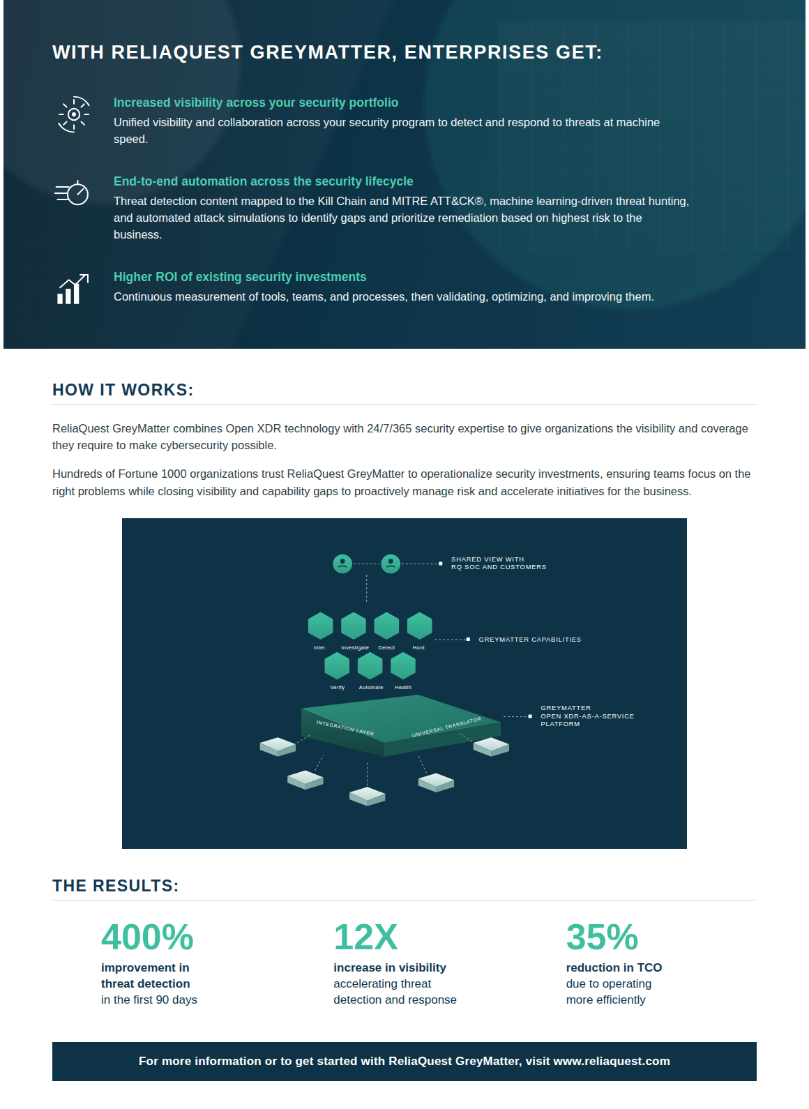With ReliaQuest GreyMatter, Enterprises Get:
Increased visibility across your security portfolio
Unified visibility and collaboration across your security program to detect and respond to threats at machine speed.
End-to-end automation across the security lifecycle
Threat detection content mapped to the Kill Chain and MITRE ATT&CK®, machine learning-driven threat hunting, and automated attack simulations to identify gaps and prioritize remediation based on highest risk to the business.
Higher ROI of existing security investments
Continuous measurement of tools, teams, and processes, then validating, optimizing, and improving them.
How It Works:
ReliaQuest GreyMatter combines Open XDR technology with 24/7/365 security expertise to give organizations the visibility and coverage they require to make cybersecurity possible.
Hundreds of Fortune 1000 organizations trust ReliaQuest GreyMatter to operationalize security investments, ensuring teams focus on the right problems while closing visibility and capability gaps to proactively manage risk and accelerate initiatives for the business.
SHARED VIEW WITH RQ SOC AND CUSTOMERS Intel Investigate Detect Hunt Verify Automate Health GREYMATTER CAPABILITIES INTEGRATION LAYER UNIVERSAL TRANSLATOR GREYMATTER OPEN XDR-AS-A-SERVICE PLATFORM
The Results:
400%
improvement in threat detection in the first 90 days
12X
increase in visibility accelerating threat detection and response
35%
reduction in TCO due to operating more efficiently
For more information or to get started with ReliaQuest GreyMatter, visit www.reliaquest.com